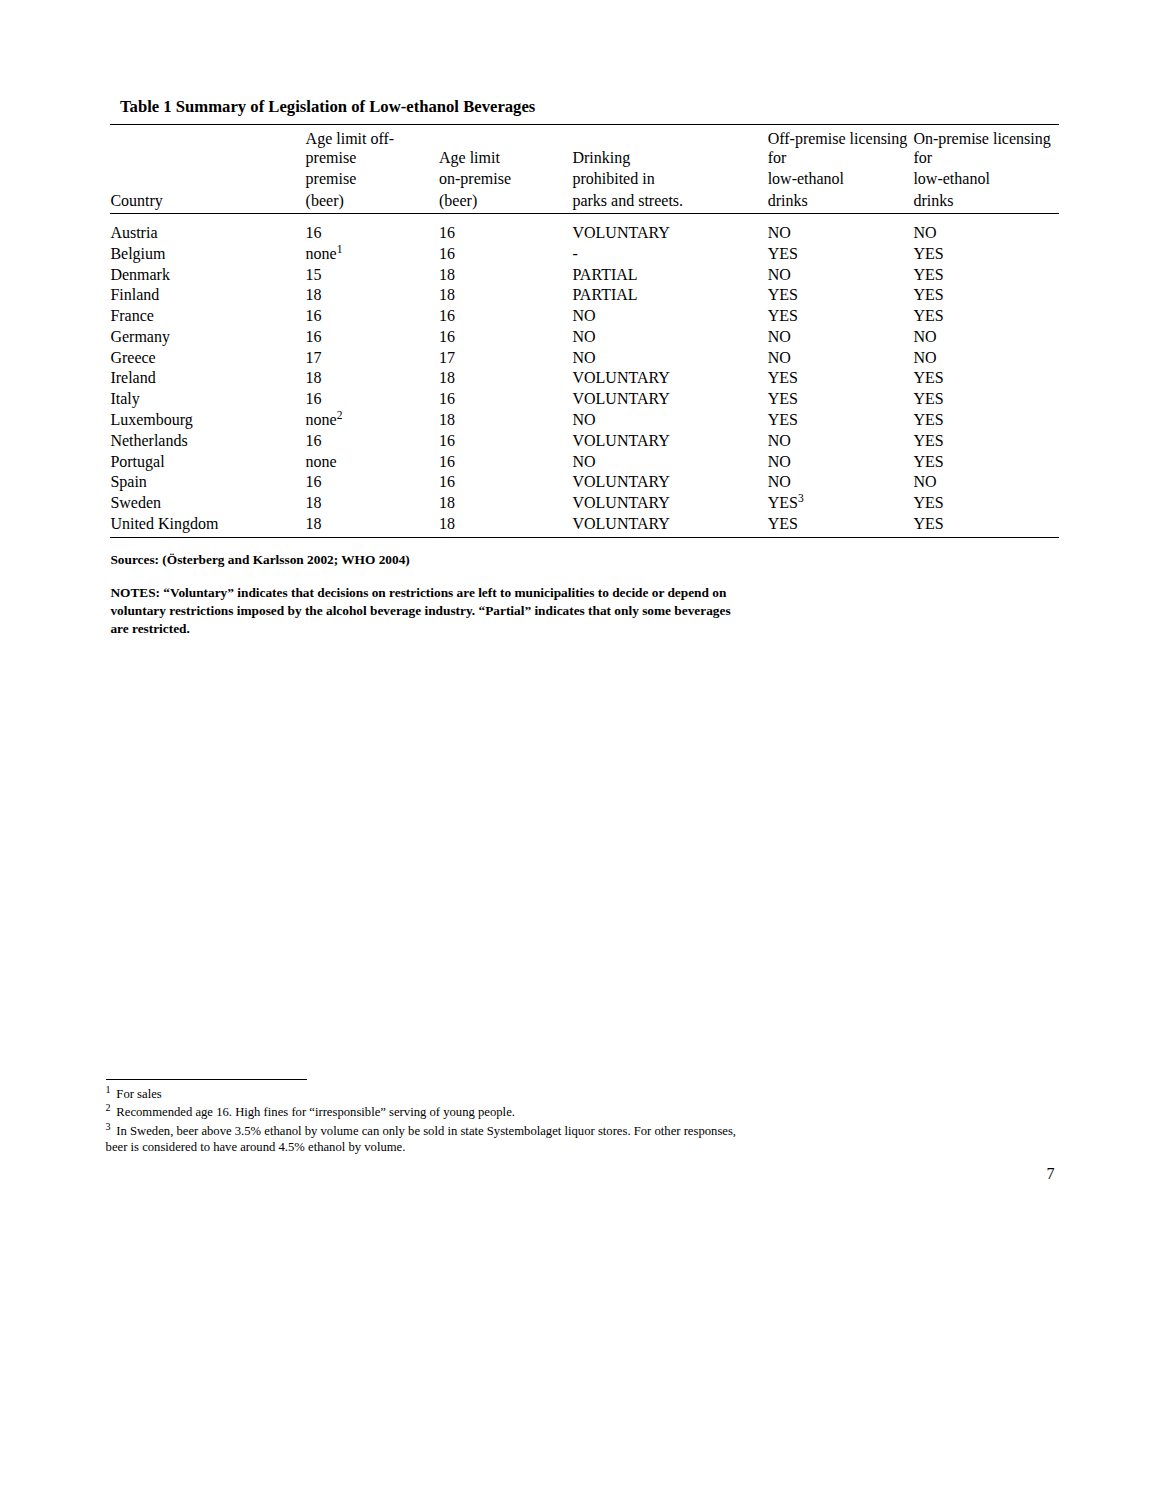Table 1 Summary of Legislation of Low-ethanol Beverages
| | Age limit off-premise | Age limit | Drinking | Off-premise licensing for | On-premise licensing for |
| --- | --- | --- | --- | --- | --- |
| | premise | on-premise | prohibited in | low-ethanol | low-ethanol |
| Country | (beer) | (beer) | parks and streets. | drinks | drinks |
| Austria | 16 | 16 | VOLUNTARY | NO | NO |
| Belgium | none 1 | 16 | - | YES | YES |
| Denmark | 15 | 18 | PARTIAL | NO | YES |
| Finland | 18 | 18 | PARTIAL | YES | YES |
| France | 16 | 16 | NO | YES | YES |
| Germany | 16 | 16 | NO | NO | NO |
| Greece | 17 | 17 | NO | NO | NO |
| Ireland | 18 | 18 | VOLUNTARY | YES | YES |
| Italy | 16 | 16 | VOLUNTARY | YES | YES |
| Luxembourg | none 2 | 18 | NO | YES | YES |
| Netherlands | 16 | 16 | VOLUNTARY | NO | YES |
| Portugal | none | 16 | NO | NO | YES |
| Spain | 16 | 16 | VOLUNTARY | NO | NO |
| Sweden | 18 | 18 | VOLUNTARY | YES 3 | YES |
| United Kingdom | 18 | 18 | VOLUNTARY | YES | YES |
Sources: (Österberg and Karlsson 2002; WHO 2004)
NOTES: “Voluntary” indicates that decisions on restrictions are left to municipalities to decide or depend on voluntary restrictions imposed by the alcohol beverage industry. “Partial” indicates that only some beverages are restricted.
1 For sales
2 Recommended age 16. High fines for “irresponsible” serving of young people.
3 In Sweden, beer above 3.5% ethanol by volume can only be sold in state Systembolaget liquor stores. For other responses, beer is considered to have around 4.5% ethanol by volume.
7